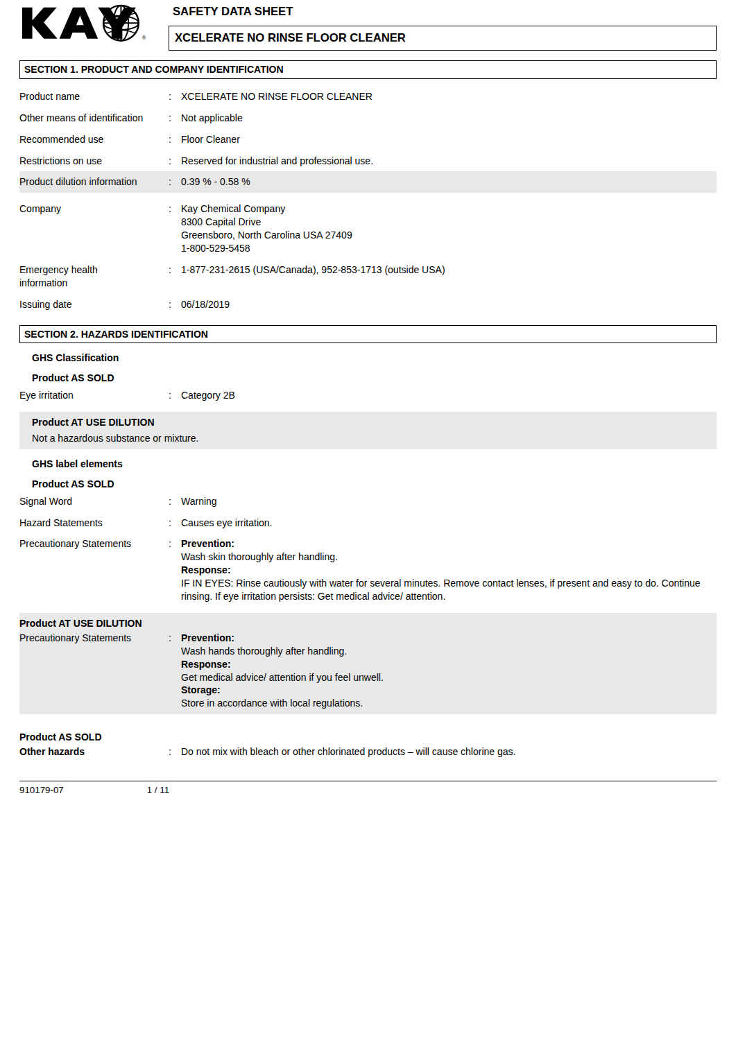®
SAFETY DATA SHEET
XCELERATE NO RINSE FLOOR CLEANER
SECTION 1. PRODUCT AND COMPANY IDENTIFICATION
| Product name | : | XCELERATE NO RINSE FLOOR CLEANER |
| Other means of identification | : | Not applicable |
| Recommended use | : | Floor Cleaner |
| Restrictions on use | : | Reserved for industrial and professional use. |
| Product dilution information | : | 0.39 % - 0.58 % |
| Company | : | Kay Chemical Company 8300 Capital Drive Greensboro, North Carolina USA 27409 1-800-529-5458 |
| Emergency health information | : | 1-877-231-2615 (USA/Canada), 952-853-1713 (outside USA) |
| Issuing date | : | 06/18/2019 |
SECTION 2. HAZARDS IDENTIFICATION
GHS Classification
Product AS SOLD
| Eye irritation | : | Category 2B |
Product AT USE DILUTION
Not a hazardous substance or mixture.
GHS label elements
Product AS SOLD
| Signal Word | : | Warning |
| Hazard Statements | : | Causes eye irritation. |
| Precautionary Statements | : | Prevention: Wash skin thoroughly after handling. Response: IF IN EYES: Rinse cautiously with water for several minutes. Remove contact lenses, if present and easy to do. Continue rinsing. If eye irritation persists: Get medical advice/ attention. |
| Product AT USE DILUTION |
| Precautionary Statements | : | Prevention: Wash hands thoroughly after handling. Response: Get medical advice/ attention if you feel unwell. Storage: Store in accordance with local regulations. |
| Product AS SOLD |
| Other hazards | : | Do not mix with bleach or other chlorinated products – will cause chlorine gas. |
910179-07
1 / 11